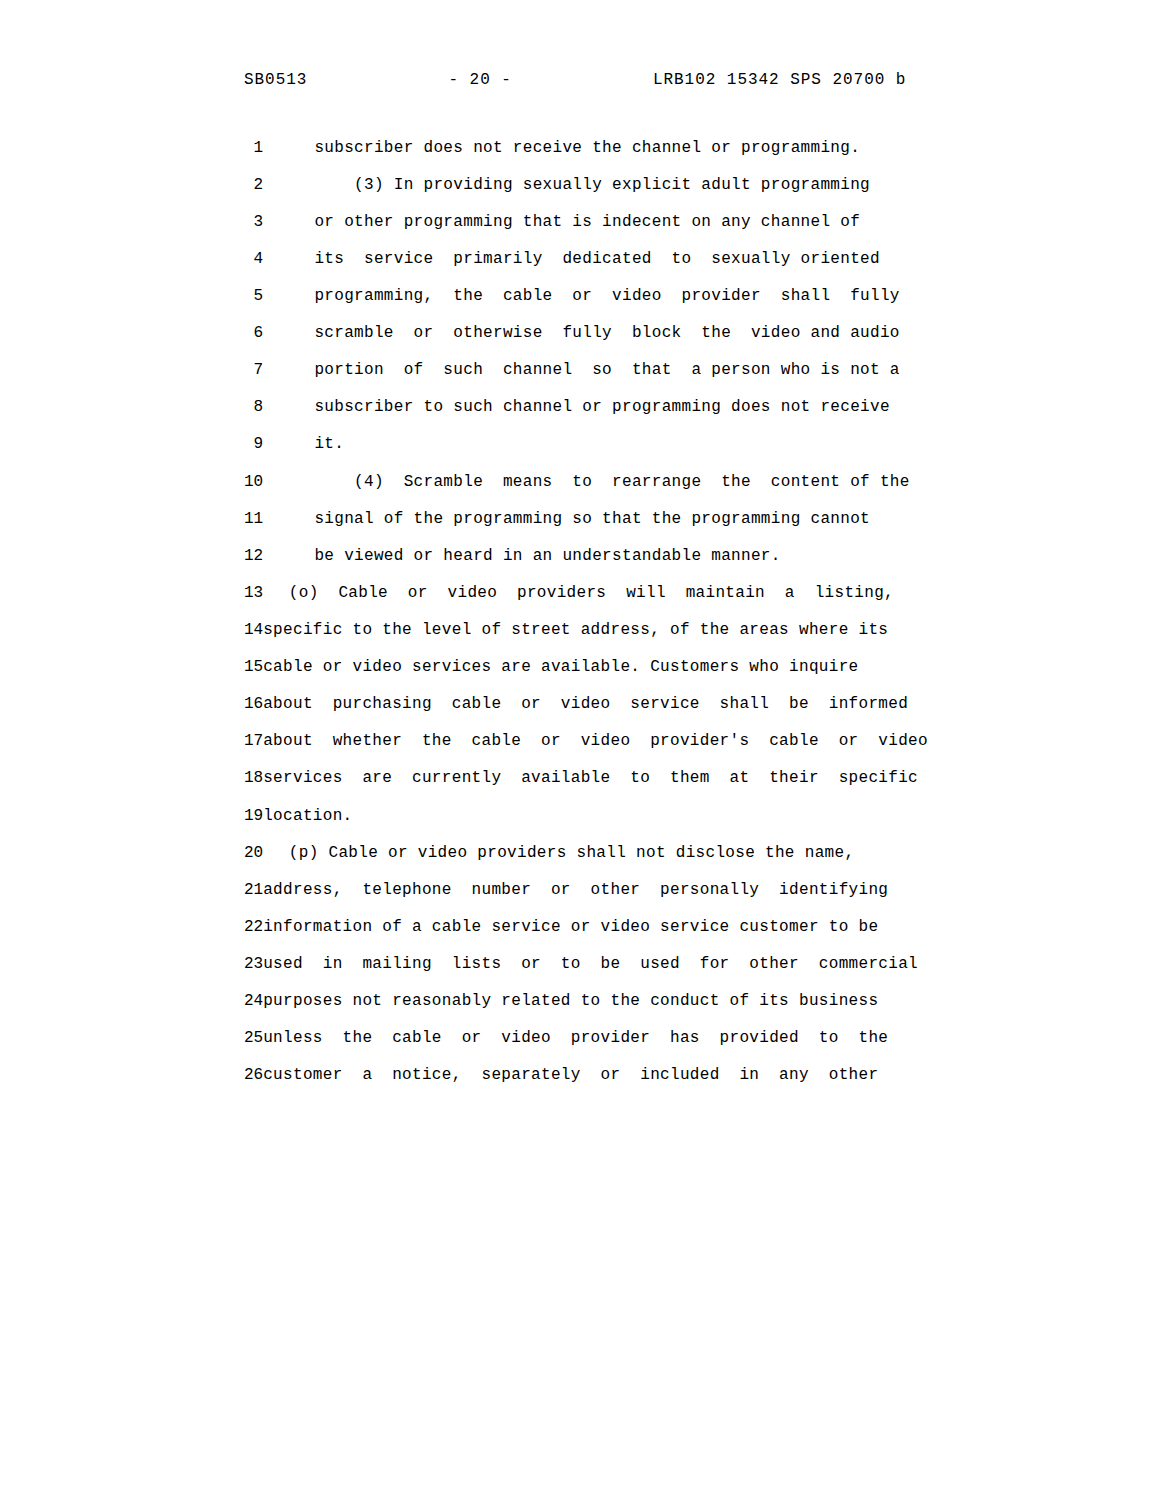SB0513 - 20 - LRB102 15342 SPS 20700 b
| 1 | subscriber does not receive the channel or programming. |
| 2 | (3) In providing sexually explicit adult programming |
| 3 | or other programming that is indecent on any channel of |
| 4 | its service primarily dedicated to sexually oriented |
| 5 | programming, the cable or video provider shall fully |
| 6 | scramble or otherwise fully block the video and audio |
| 7 | portion of such channel so that a person who is not a |
| 8 | subscriber to such channel or programming does not receive |
| 9 | it. |
| 10 | (4) Scramble means to rearrange the content of the |
| 11 | signal of the programming so that the programming cannot |
| 12 | be viewed or heard in an understandable manner. |
| 13 | (o) Cable or video providers will maintain a listing, |
| 14 | specific to the level of street address, of the areas where its |
| 15 | cable or video services are available. Customers who inquire |
| 16 | about purchasing cable or video service shall be informed |
| 17 | about whether the cable or video provider's cable or video |
| 18 | services are currently available to them at their specific |
| 19 | location. |
| 20 | (p) Cable or video providers shall not disclose the name, |
| 21 | address, telephone number or other personally identifying |
| 22 | information of a cable service or video service customer to be |
| 23 | used in mailing lists or to be used for other commercial |
| 24 | purposes not reasonably related to the conduct of its business |
| 25 | unless the cable or video provider has provided to the |
| 26 | customer a notice, separately or included in any other |